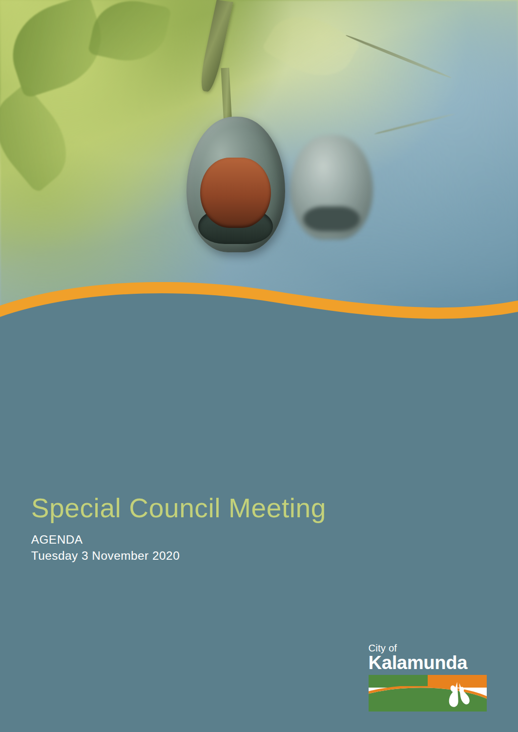Special Council Meeting
AGENDA Tuesday 3 November 2020
City of Kalamunda